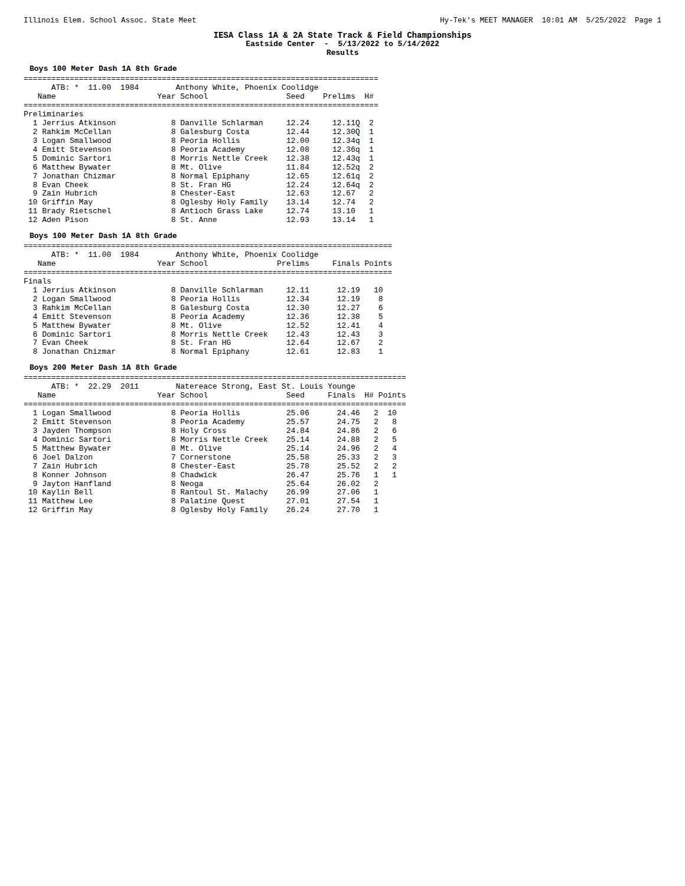Illinois Elem. School Assoc. State Meet Hy-Tek's MEET MANAGER 10:01 AM 5/25/2022 Page 1
IESA Class 1A & 2A State Track & Field Championships
Eastside Center - 5/13/2022 to 5/14/2022
Results
Boys 100 Meter Dash 1A 8th Grade
=============================================================================
      ATB: *  11.00  1984        Anthony White, Phoenix Coolidge
   Name                      Year School                 Seed    Prelims  H#
=============================================================================
Preliminaries
  1 Jerrius Atkinson            8 Danville Schlarman     12.24     12.11Q  2
  2 Rahkim McCellan             8 Galesburg Costa        12.44     12.30Q  1
  3 Logan Smallwood             8 Peoria Hollis          12.00     12.34q  1
  4 Emitt Stevenson             8 Peoria Academy         12.08     12.36q  1
  5 Dominic Sartori             8 Morris Nettle Creek    12.38     12.43q  1
  6 Matthew Bywater             8 Mt. Olive              11.84     12.52q  2
  7 Jonathan Chizmar            8 Normal Epiphany        12.65     12.61q  2
  8 Evan Cheek                  8 St. Fran HG            12.24     12.64q  2
  9 Zain Hubrich                8 Chester-East           12.63     12.67   2
 10 Griffin May                 8 Oglesby Holy Family    13.14     12.74   2
 11 Brady Rietschel             8 Antioch Grass Lake     12.74     13.10   1
 12 Aden Pison                  8 St. Anne               12.93     13.14   1
Boys 100 Meter Dash 1A 8th Grade
================================================================================
      ATB: *  11.00  1984        Anthony White, Phoenix Coolidge
   Name                      Year School               Prelims     Finals Points
================================================================================
Finals
  1 Jerrius Atkinson            8 Danville Schlarman     12.11      12.19   10
  2 Logan Smallwood             8 Peoria Hollis          12.34      12.19    8
  3 Rahkim McCellan             8 Galesburg Costa        12.30      12.27    6
  4 Emitt Stevenson             8 Peoria Academy         12.36      12.38    5
  5 Matthew Bywater             8 Mt. Olive              12.52      12.41    4
  6 Dominic Sartori             8 Morris Nettle Creek    12.43      12.43    3
  7 Evan Cheek                  8 St. Fran HG            12.64      12.67    2
  8 Jonathan Chizmar            8 Normal Epiphany        12.61      12.83    1
Boys 200 Meter Dash 1A 8th Grade
===================================================================================
      ATB: *  22.29  2011        Natereace Strong, East St. Louis Younge
   Name                      Year School                 Seed     Finals  H# Points
===================================================================================
  1 Logan Smallwood             8 Peoria Hollis          25.06      24.46   2  10
  2 Emitt Stevenson             8 Peoria Academy         25.57      24.75   2   8
  3 Jayden Thompson             8 Holy Cross             24.84      24.86   2   6
  4 Dominic Sartori             8 Morris Nettle Creek    25.14      24.88   2   5
  5 Matthew Bywater             8 Mt. Olive              25.14      24.96   2   4
  6 Joel Dalzon                 7 Cornerstone            25.58      25.33   2   3
  7 Zain Hubrich                8 Chester-East           25.78      25.52   2   2
  8 Konner Johnson              8 Chadwick               26.47      25.76   1   1
  9 Jayton Hanfland             8 Neoga                  25.64      26.02   2
 10 Kaylin Bell                 8 Rantoul St. Malachy    26.99      27.06   1
 11 Matthew Lee                 8 Palatine Quest         27.01      27.54   1
 12 Griffin May                 8 Oglesby Holy Family    26.24      27.70   1